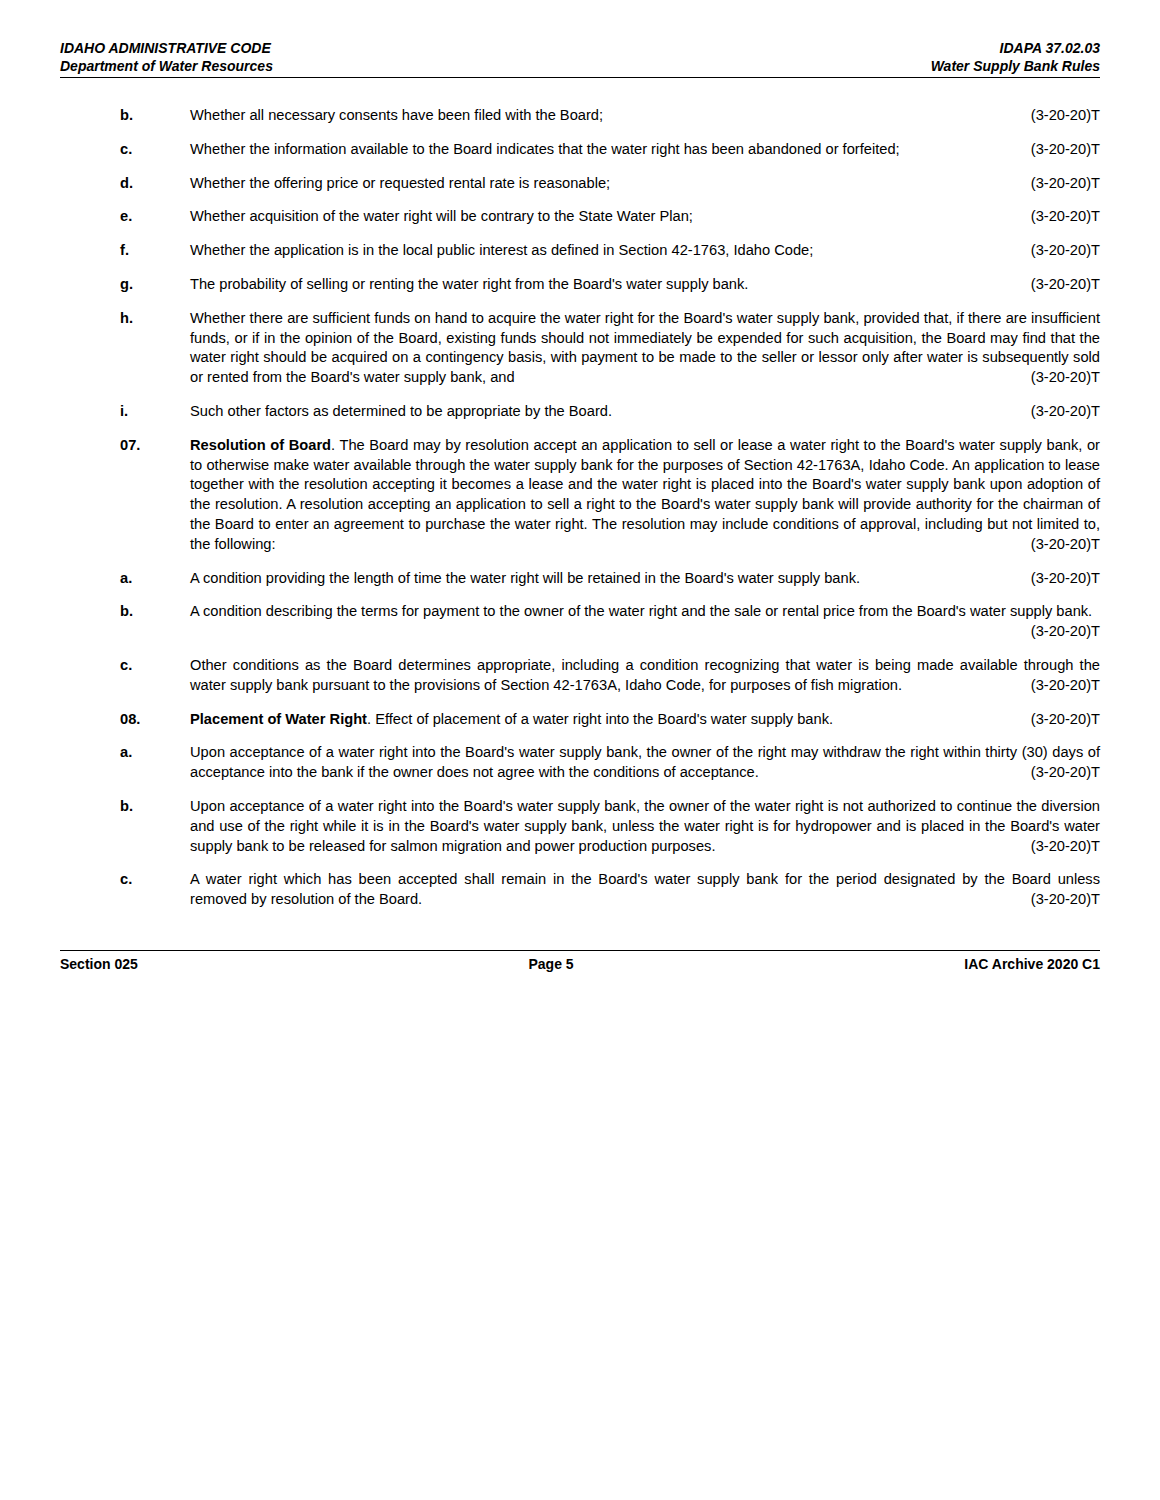IDAHO ADMINISTRATIVE CODE
Department of Water Resources
IDAPA 37.02.03
Water Supply Bank Rules
b.
Whether all necessary consents have been filed with the Board;(3-20-20)T
c.
Whether the information available to the Board indicates that the water right has been abandoned or forfeited;(3-20-20)T
d.
Whether the offering price or requested rental rate is reasonable;(3-20-20)T
e.
Whether acquisition of the water right will be contrary to the State Water Plan;(3-20-20)T
f.
Whether the application is in the local public interest as defined in Section 42-1763, Idaho Code;(3-20-20)T
g.
The probability of selling or renting the water right from the Board's water supply bank.(3-20-20)T
h.
Whether there are sufficient funds on hand to acquire the water right for the Board's water supply bank, provided that, if there are insufficient funds, or if in the opinion of the Board, existing funds should not immediately be expended for such acquisition, the Board may find that the water right should be acquired on a contingency basis, with payment to be made to the seller or lessor only after water is subsequently sold or rented from the Board's water supply bank, and(3-20-20)T
i.
Such other factors as determined to be appropriate by the Board.(3-20-20)T
07.
Resolution of Board. The Board may by resolution accept an application to sell or lease a water right to the Board's water supply bank, or to otherwise make water available through the water supply bank for the purposes of Section 42-1763A, Idaho Code. An application to lease together with the resolution accepting it becomes a lease and the water right is placed into the Board's water supply bank upon adoption of the resolution. A resolution accepting an application to sell a right to the Board's water supply bank will provide authority for the chairman of the Board to enter an agreement to purchase the water right. The resolution may include conditions of approval, including but not limited to, the following:(3-20-20)T
a.
A condition providing the length of time the water right will be retained in the Board's water supply bank.(3-20-20)T
b.
A condition describing the terms for payment to the owner of the water right and the sale or rental price from the Board's water supply bank.(3-20-20)T
c.
Other conditions as the Board determines appropriate, including a condition recognizing that water is being made available through the water supply bank pursuant to the provisions of Section 42-1763A, Idaho Code, for purposes of fish migration.(3-20-20)T
08.
Placement of Water Right. Effect of placement of a water right into the Board's water supply bank.(3-20-20)T
a.
Upon acceptance of a water right into the Board's water supply bank, the owner of the right may withdraw the right within thirty (30) days of acceptance into the bank if the owner does not agree with the conditions of acceptance.(3-20-20)T
b.
Upon acceptance of a water right into the Board's water supply bank, the owner of the water right is not authorized to continue the diversion and use of the right while it is in the Board's water supply bank, unless the water right is for hydropower and is placed in the Board's water supply bank to be released for salmon migration and power production purposes.(3-20-20)T
c.
A water right which has been accepted shall remain in the Board's water supply bank for the period designated by the Board unless removed by resolution of the Board.(3-20-20)T
Section 025
Page 5
IAC Archive 2020 C1